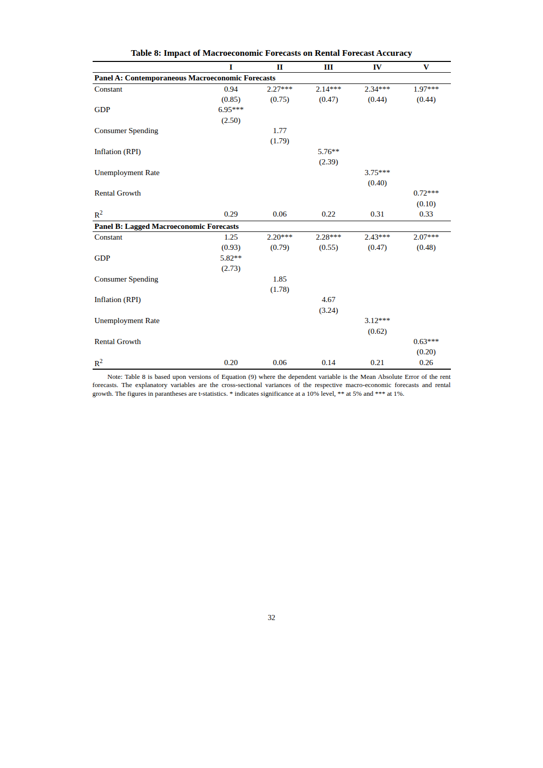Table 8: Impact of Macroeconomic Forecasts on Rental Forecast Accuracy
| | I | II | III | IV | V |
| --- | --- | --- | --- | --- | --- |
| Panel A: Contemporaneous Macroeconomic Forecasts |
| Constant | 0.94 | 2.27*** | 2.14*** | 2.34*** | 1.97*** |
| | (0.85) | (0.75) | (0.47) | (0.44) | (0.44) |
| GDP | 6.95*** | | | | |
| | (2.50) | | | | |
| Consumer Spending | | 1.77 | | | |
| | | (1.79) | | | |
| Inflation (RPI) | | | 5.76** | | |
| | | | (2.39) | | |
| Unemployment Rate | | | | 3.75*** | |
| | | | | (0.40) | |
| Rental Growth | | | | | 0.72*** |
| | | | | | (0.10) |
| R 2 | 0.29 | 0.06 | 0.22 | 0.31 | 0.33 |
| Panel B: Lagged Macroeconomic Forecasts |
| Constant | 1.25 | 2.20*** | 2.28*** | 2.43*** | 2.07*** |
| | (0.93) | (0.79) | (0.55) | (0.47) | (0.48) |
| GDP | 5.82** | | | | |
| | (2.73) | | | | |
| Consumer Spending | | 1.85 | | | |
| | | (1.78) | | | |
| Inflation (RPI) | | | 4.67 | | |
| | | | (3.24) | | |
| Unemployment Rate | | | | 3.12*** | |
| | | | | (0.62) | |
| Rental Growth | | | | | 0.63*** |
| | | | | | (0.20) |
| R 2 | 0.20 | 0.06 | 0.14 | 0.21 | 0.26 |
Note: Table 8 is based upon versions of Equation (9) where the dependent variable is the Mean Absolute Error of the rent forecasts. The explanatory variables are the cross-sectional variances of the respective macro-economic forecasts and rental growth. The figures in parantheses are t-statistics. * indicates significance at a 10% level, ** at 5% and *** at 1%.
32